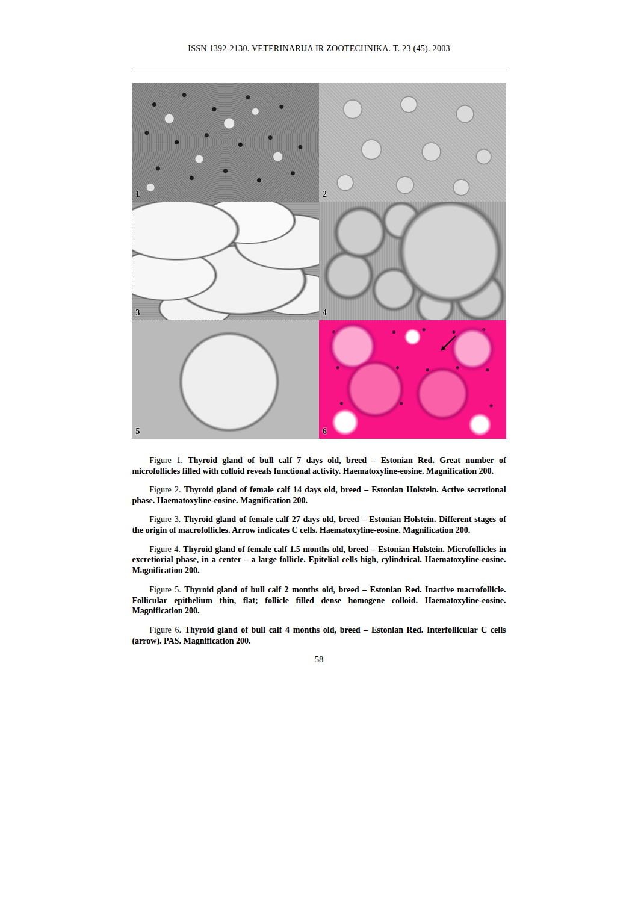ISSN 1392-2130. VETERINARIJA IR ZOOTECHNIKA. T. 23 (45). 2003
| 1 | 2 |
| 3 | 4 |
| 5 | 6 |
Figure 1. Thyroid gland of bull calf 7 days old, breed – Estonian Red. Great number of microfollicles filled with colloid reveals functional activity. Haematoxyline-eosine. Magnification 200.
Figure 2. Thyroid gland of female calf 14 days old, breed – Estonian Holstein. Active secretional phase. Haematoxyline-eosine. Magnification 200.
Figure 3. Thyroid gland of female calf 27 days old, breed – Estonian Holstein. Different stages of the origin of macrofollicles. Arrow indicates C cells. Haematoxyline-eosine. Magnification 200.
Figure 4. Thyroid gland of female calf 1.5 months old, breed – Estonian Holstein. Microfollicles in excretiorial phase, in a center – a large follicle. Epitelial cells high, cylindrical. Haematoxyline-eosine. Magnification 200.
Figure 5. Thyroid gland of bull calf 2 months old, breed – Estonian Red. Inactive macrofollicle. Follicular epithelium thin, flat; follicle filled dense homogene colloid. Haematoxyline-eosine. Magnification 200.
Figure 6. Thyroid gland of bull calf 4 months old, breed – Estonian Red. Interfollicular C cells (arrow). PAS. Magnification 200.
58